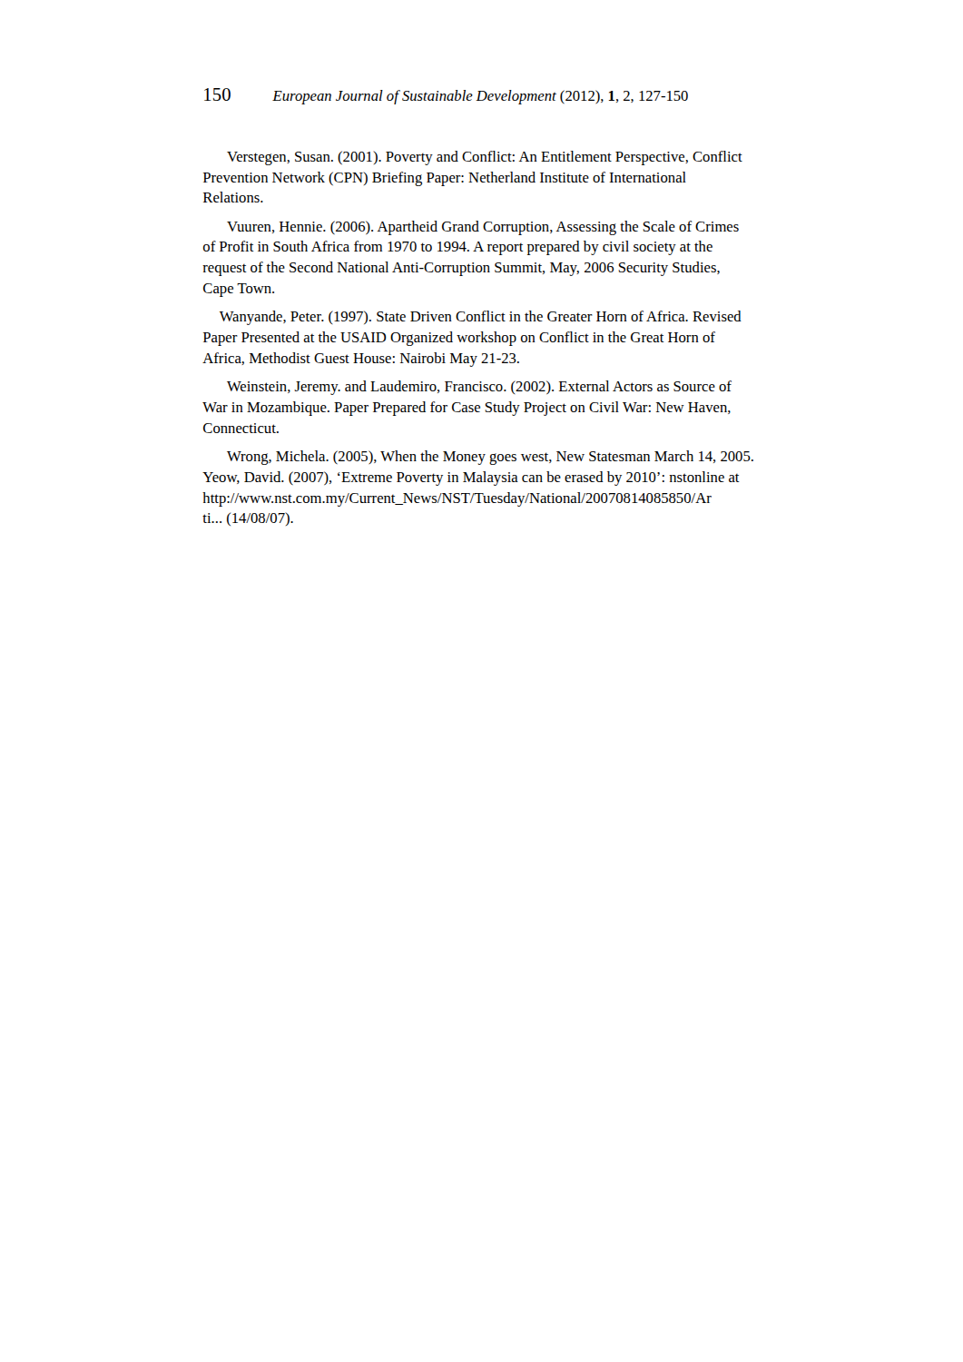150
European Journal of Sustainable Development (2012), 1, 2, 127-150
Verstegen, Susan. (2001). Poverty and Conflict: An Entitlement Perspective, Conflict
Prevention Network (CPN) Briefing Paper: Netherland Institute of International
Relations.
Vuuren, Hennie. (2006). Apartheid Grand Corruption, Assessing the Scale of Crimes
of Profit in South Africa from 1970 to 1994. A report prepared by civil society at the
request of the Second National Anti-Corruption Summit, May, 2006 Security Studies,
Cape Town.
Wanyande, Peter. (1997). State Driven Conflict in the Greater Horn of Africa. Revised
Paper Presented at the USAID Organized workshop on Conflict in the Great Horn of
Africa, Methodist Guest House: Nairobi May 21-23.
Weinstein, Jeremy. and Laudemiro, Francisco. (2002). External Actors as Source of
War in Mozambique. Paper Prepared for Case Study Project on Civil War: New Haven,
Connecticut.
Wrong, Michela. (2005), When the Money goes west, New Statesman March 14, 2005.
Yeow, David. (2007), ‘Extreme Poverty in Malaysia can be erased by 2010’: nstonline at
http://www.nst.com.my/Current_News/NST/Tuesday/National/20070814085850/Ar
ti... (14/08/07).